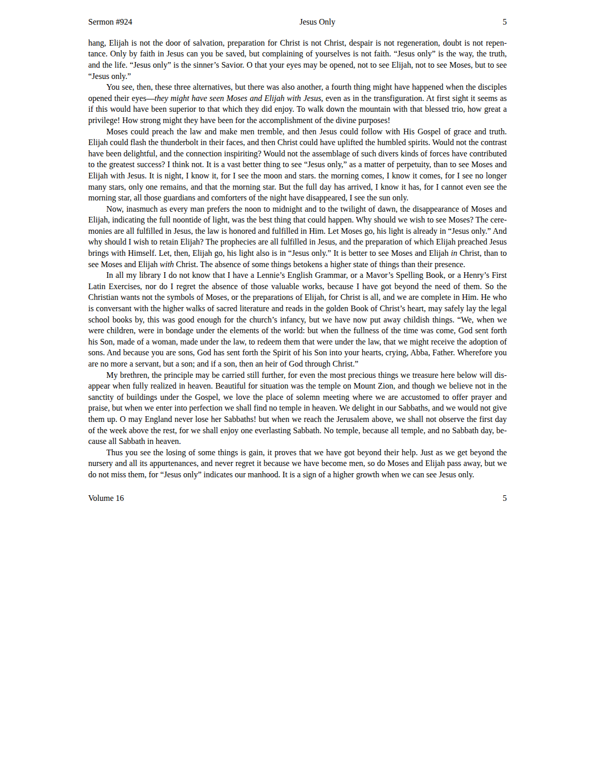Sermon #924 Jesus Only 5
hang, Elijah is not the door of salvation, preparation for Christ is not Christ, despair is not regeneration, doubt is not repentance. Only by faith in Jesus can you be saved, but complaining of yourselves is not faith. “Jesus only” is the way, the truth, and the life. “Jesus only” is the sinner’s Savior. O that your eyes may be opened, not to see Elijah, not to see Moses, but to see “Jesus only.”
You see, then, these three alternatives, but there was also another, a fourth thing might have happened when the disciples opened their eyes—they might have seen Moses and Elijah with Jesus, even as in the transfiguration. At first sight it seems as if this would have been superior to that which they did enjoy. To walk down the mountain with that blessed trio, how great a privilege! How strong might they have been for the accomplishment of the divine purposes!
Moses could preach the law and make men tremble, and then Jesus could follow with His Gospel of grace and truth. Elijah could flash the thunderbolt in their faces, and then Christ could have uplifted the humbled spirits. Would not the contrast have been delightful, and the connection inspiriting? Would not the assemblage of such divers kinds of forces have contributed to the greatest success? I think not. It is a vast better thing to see “Jesus only,” as a matter of perpetuity, than to see Moses and Elijah with Jesus. It is night, I know it, for I see the moon and stars. the morning comes, I know it comes, for I see no longer many stars, only one remains, and that the morning star. But the full day has arrived, I know it has, for I cannot even see the morning star, all those guardians and comforters of the night have disappeared, I see the sun only.
Now, inasmuch as every man prefers the noon to midnight and to the twilight of dawn, the disappearance of Moses and Elijah, indicating the full noontide of light, was the best thing that could happen. Why should we wish to see Moses? The ceremonies are all fulfilled in Jesus, the law is honored and fulfilled in Him. Let Moses go, his light is already in “Jesus only.” And why should I wish to retain Elijah? The prophecies are all fulfilled in Jesus, and the preparation of which Elijah preached Jesus brings with Himself. Let, then, Elijah go, his light also is in “Jesus only.” It is better to see Moses and Elijah in Christ, than to see Moses and Elijah with Christ. The absence of some things betokens a higher state of things than their presence.
In all my library I do not know that I have a Lennie’s English Grammar, or a Mavor’s Spelling Book, or a Henry’s First Latin Exercises, nor do I regret the absence of those valuable works, because I have got beyond the need of them. So the Christian wants not the symbols of Moses, or the preparations of Elijah, for Christ is all, and we are complete in Him. He who is conversant with the higher walks of sacred literature and reads in the golden Book of Christ’s heart, may safely lay the legal school books by, this was good enough for the church’s infancy, but we have now put away childish things. “We, when we were children, were in bondage under the elements of the world: but when the fullness of the time was come, God sent forth his Son, made of a woman, made under the law, to redeem them that were under the law, that we might receive the adoption of sons. And because you are sons, God has sent forth the Spirit of his Son into your hearts, crying, Abba, Father. Wherefore you are no more a servant, but a son; and if a son, then an heir of God through Christ.”
My brethren, the principle may be carried still further, for even the most precious things we treasure here below will disappear when fully realized in heaven. Beautiful for situation was the temple on Mount Zion, and though we believe not in the sanctity of buildings under the Gospel, we love the place of solemn meeting where we are accustomed to offer prayer and praise, but when we enter into perfection we shall find no temple in heaven. We delight in our Sabbaths, and we would not give them up. O may England never lose her Sabbaths! but when we reach the Jerusalem above, we shall not observe the first day of the week above the rest, for we shall enjoy one everlasting Sabbath. No temple, because all temple, and no Sabbath day, because all Sabbath in heaven.
Thus you see the losing of some things is gain, it proves that we have got beyond their help. Just as we get beyond the nursery and all its appurtenances, and never regret it because we have become men, so do Moses and Elijah pass away, but we do not miss them, for “Jesus only” indicates our manhood. It is a sign of a higher growth when we can see Jesus only.
Volume 16 5